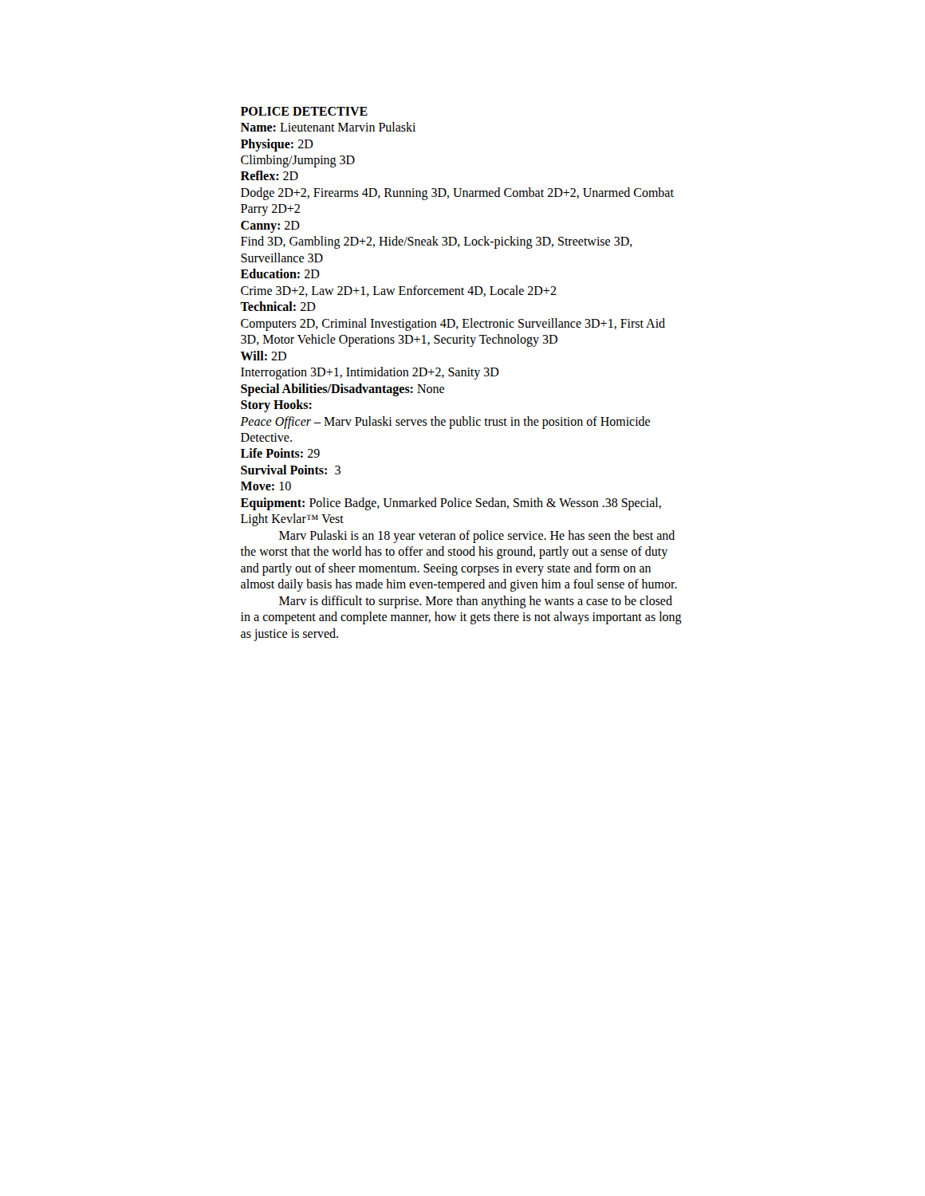POLICE DETECTIVE
Name: Lieutenant Marvin Pulaski
Physique: 2D
Climbing/Jumping 3D
Reflex: 2D
Dodge 2D+2, Firearms 4D, Running 3D, Unarmed Combat 2D+2, Unarmed Combat Parry 2D+2
Canny: 2D
Find 3D, Gambling 2D+2, Hide/Sneak 3D, Lock-picking 3D, Streetwise 3D, Surveillance 3D
Education: 2D
Crime 3D+2, Law 2D+1, Law Enforcement 4D, Locale 2D+2
Technical: 2D
Computers 2D, Criminal Investigation 4D, Electronic Surveillance 3D+1, First Aid 3D, Motor Vehicle Operations 3D+1, Security Technology 3D
Will: 2D
Interrogation 3D+1, Intimidation 2D+2, Sanity 3D
Special Abilities/Disadvantages: None
Story Hooks:
Peace Officer – Marv Pulaski serves the public trust in the position of Homicide Detective.
Life Points: 29
Survival Points: 3
Move: 10
Equipment: Police Badge, Unmarked Police Sedan, Smith & Wesson .38 Special, Light Kevlar™ Vest
Marv Pulaski is an 18 year veteran of police service. He has seen the best and the worst that the world has to offer and stood his ground, partly out a sense of duty and partly out of sheer momentum. Seeing corpses in every state and form on an almost daily basis has made him even-tempered and given him a foul sense of humor.
Marv is difficult to surprise. More than anything he wants a case to be closed in a competent and complete manner, how it gets there is not always important as long as justice is served.